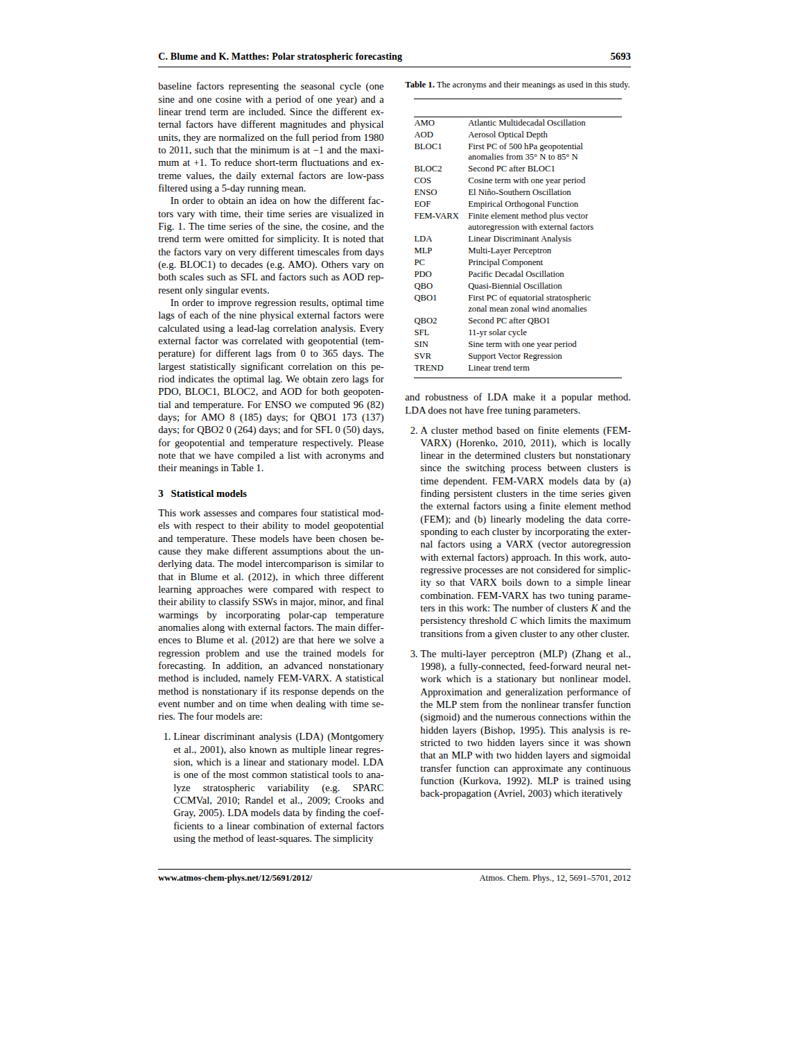C. Blume and K. Matthes: Polar stratospheric forecasting 5693
baseline factors representing the seasonal cycle (one sine and one cosine with a period of one year) and a linear trend term are included. Since the different external factors have different magnitudes and physical units, they are normalized on the full period from 1980 to 2011, such that the minimum is at −1 and the maximum at +1. To reduce short-term fluctuations and extreme values, the daily external factors are low-pass filtered using a 5-day running mean.
In order to obtain an idea on how the different factors vary with time, their time series are visualized in Fig. 1. The time series of the sine, the cosine, and the trend term were omitted for simplicity. It is noted that the factors vary on very different timescales from days (e.g. BLOC1) to decades (e.g. AMO). Others vary on both scales such as SFL and factors such as AOD represent only singular events.
In order to improve regression results, optimal time lags of each of the nine physical external factors were calculated using a lead-lag correlation analysis. Every external factor was correlated with geopotential (temperature) for different lags from 0 to 365 days. The largest statistically significant correlation on this period indicates the optimal lag. We obtain zero lags for PDO, BLOC1, BLOC2, and AOD for both geopotential and temperature. For ENSO we computed 96 (82) days; for AMO 8 (185) days; for QBO1 173 (137) days; for QBO2 0 (264) days; and for SFL 0 (50) days, for geopotential and temperature respectively. Please note that we have compiled a list with acronyms and their meanings in Table 1.
3 Statistical models
This work assesses and compares four statistical models with respect to their ability to model geopotential and temperature. These models have been chosen because they make different assumptions about the underlying data. The model intercomparison is similar to that in Blume et al. (2012), in which three different learning approaches were compared with respect to their ability to classify SSWs in major, minor, and final warmings by incorporating polar-cap temperature anomalies along with external factors. The main differences to Blume et al. (2012) are that here we solve a regression problem and use the trained models for forecasting. In addition, an advanced nonstationary method is included, namely FEM-VARX. A statistical method is nonstationary if its response depends on the event number and on time when dealing with time series. The four models are:
Linear discriminant analysis (LDA) (Montgomery et al., 2001), also known as multiple linear regression, which is a linear and stationary model. LDA is one of the most common statistical tools to analyze stratospheric variability (e.g. SPARC CCMVal, 2010; Randel et al., 2009; Crooks and Gray, 2005). LDA models data by finding the coefficients to a linear combination of external factors using the method of least-squares. The simplicity
Table 1. The acronyms and their meanings as used in this study.
| AMO | Atlantic Multidecadal Oscillation |
| AOD | Aerosol Optical Depth |
| BLOC1 | First PC of 500 hPa geopotential anomalies from 35° N to 85° N |
| BLOC2 | Second PC after BLOC1 |
| COS | Cosine term with one year period |
| ENSO | El Niño-Southern Oscillation |
| EOF | Empirical Orthogonal Function |
| FEM-VARX | Finite element method plus vector autoregression with external factors |
| LDA | Linear Discriminant Analysis |
| MLP | Multi-Layer Perceptron |
| PC | Principal Component |
| PDO | Pacific Decadal Oscillation |
| QBO | Quasi-Biennial Oscillation |
| QBO1 | First PC of equatorial stratospheric zonal mean zonal wind anomalies |
| QBO2 | Second PC after QBO1 |
| SFL | 11-yr solar cycle |
| SIN | Sine term with one year period |
| SVR | Support Vector Regression |
| TREND | Linear trend term |
and robustness of LDA make it a popular method. LDA does not have free tuning parameters.
A cluster method based on finite elements (FEM-VARX) (Horenko, 2010, 2011), which is locally linear in the determined clusters but nonstationary since the switching process between clusters is time dependent. FEM-VARX models data by (a) finding persistent clusters in the time series given the external factors using a finite element method (FEM); and (b) linearly modeling the data corresponding to each cluster by incorporating the external factors using a VARX (vector autoregression with external factors) approach. In this work, autoregressive processes are not considered for simplicity so that VARX boils down to a simple linear combination. FEM-VARX has two tuning parameters in this work: The number of clusters K and the persistency threshold C which limits the maximum transitions from a given cluster to any other cluster.
The multi-layer perceptron (MLP) (Zhang et al., 1998), a fully-connected, feed-forward neural network which is a stationary but nonlinear model. Approximation and generalization performance of the MLP stem from the nonlinear transfer function (sigmoid) and the numerous connections within the hidden layers (Bishop, 1995). This analysis is restricted to two hidden layers since it was shown that an MLP with two hidden layers and sigmoidal transfer function can approximate any continuous function (Kurkova, 1992). MLP is trained using back-propagation (Avriel, 2003) which iteratively
www.atmos-chem-phys.net/12/5691/2012/ Atmos. Chem. Phys., 12, 5691–5701, 2012